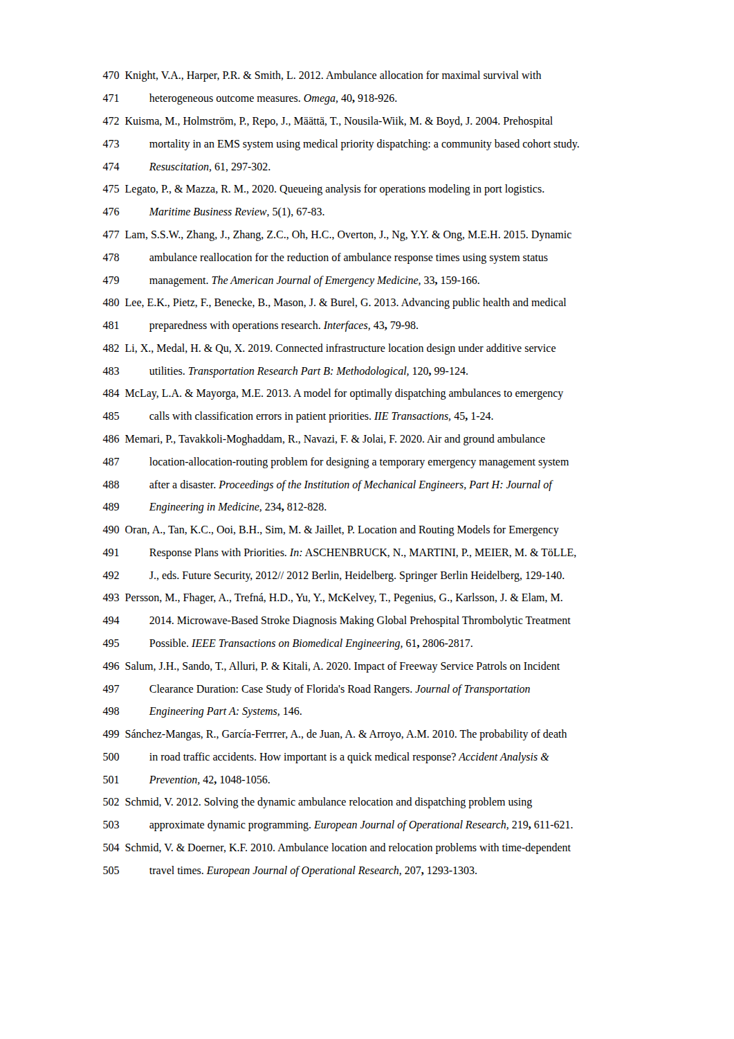Knight, V.A., Harper, P.R. & Smith, L. 2012. Ambulance allocation for maximal survival with
heterogeneous outcome measures. Omega, 40, 918-926.
Kuisma, M., Holmström, P., Repo, J., Määttä, T., Nousila-Wiik, M. & Boyd, J. 2004. Prehospital
mortality in an EMS system using medical priority dispatching: a community based cohort study.
Resuscitation, 61, 297-302.
Legato, P., & Mazza, R. M., 2020. Queueing analysis for operations modeling in port logistics.
Maritime Business Review, 5(1), 67-83.
Lam, S.S.W., Zhang, J., Zhang, Z.C., Oh, H.C., Overton, J., Ng, Y.Y. & Ong, M.E.H. 2015. Dynamic
ambulance reallocation for the reduction of ambulance response times using system status
management. The American Journal of Emergency Medicine, 33, 159-166.
Lee, E.K., Pietz, F., Benecke, B., Mason, J. & Burel, G. 2013. Advancing public health and medical
preparedness with operations research. Interfaces, 43, 79-98.
Li, X., Medal, H. & Qu, X. 2019. Connected infrastructure location design under additive service
utilities. Transportation Research Part B: Methodological, 120, 99-124.
McLay, L.A. & Mayorga, M.E. 2013. A model for optimally dispatching ambulances to emergency
calls with classification errors in patient priorities. IIE Transactions, 45, 1-24.
Memari, P., Tavakkoli-Moghaddam, R., Navazi, F. & Jolai, F. 2020. Air and ground ambulance
location-allocation-routing problem for designing a temporary emergency management system
after a disaster. Proceedings of the Institution of Mechanical Engineers, Part H: Journal of
Engineering in Medicine, 234, 812-828.
Oran, A., Tan, K.C., Ooi, B.H., Sim, M. & Jaillet, P. Location and Routing Models for Emergency
Response Plans with Priorities. In: ASCHENBRUCK, N., MARTINI, P., MEIER, M. & TöLLE,
J., eds. Future Security, 2012// 2012 Berlin, Heidelberg. Springer Berlin Heidelberg, 129-140.
Persson, M., Fhager, A., Trefná, H.D., Yu, Y., McKelvey, T., Pegenius, G., Karlsson, J. & Elam, M.
2014. Microwave-Based Stroke Diagnosis Making Global Prehospital Thrombolytic Treatment
Possible. IEEE Transactions on Biomedical Engineering, 61, 2806-2817.
Salum, J.H., Sando, T., Alluri, P. & Kitali, A. 2020. Impact of Freeway Service Patrols on Incident
Clearance Duration: Case Study of Florida's Road Rangers. Journal of Transportation
Engineering Part A: Systems, 146.
Sánchez-Mangas, R., García-Ferrrer, A., de Juan, A. & Arroyo, A.M. 2010. The probability of death
in road traffic accidents. How important is a quick medical response? Accident Analysis &
Prevention, 42, 1048-1056.
Schmid, V. 2012. Solving the dynamic ambulance relocation and dispatching problem using
approximate dynamic programming. European Journal of Operational Research, 219, 611-621.
Schmid, V. & Doerner, K.F. 2010. Ambulance location and relocation problems with time-dependent
travel times. European Journal of Operational Research, 207, 1293-1303.